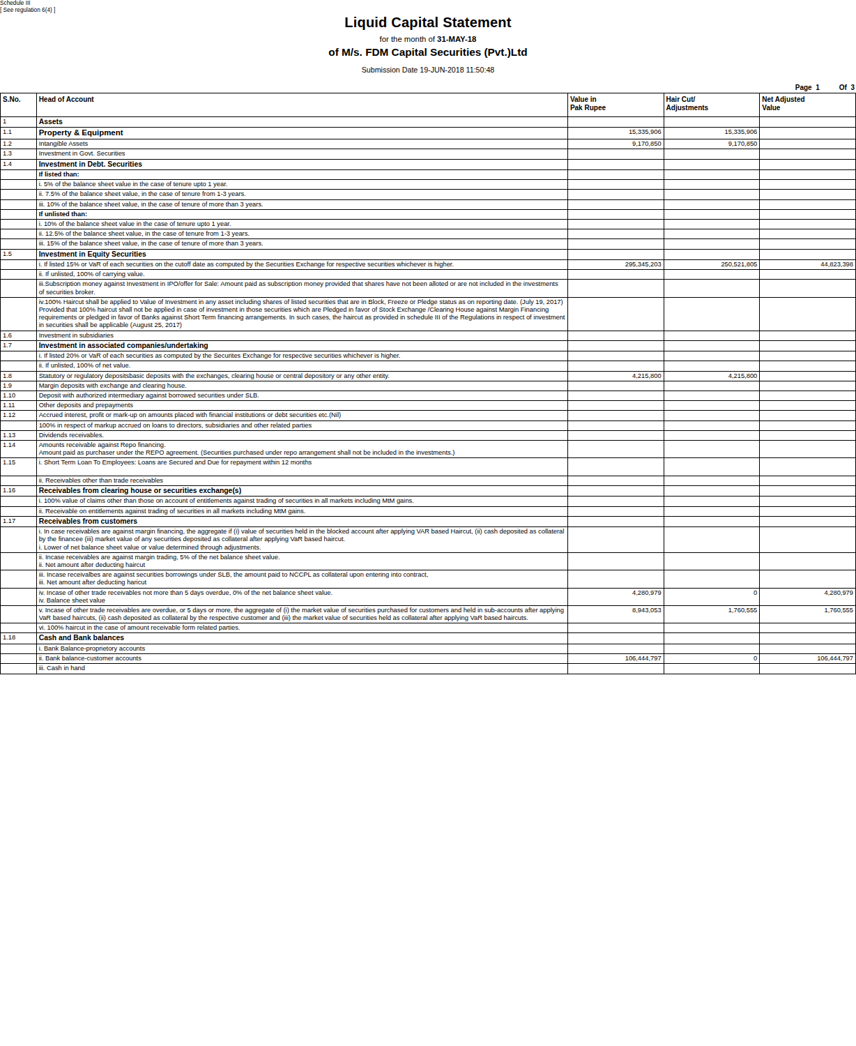Schedule III
[ See regulation 6(4) ]
Liquid Capital Statement
for the month of 31-MAY-18
of M/s. FDM Capital Securities (Pvt.)Ltd
Submission Date 19-JUN-2018 11:50:48
Page 1Of 3
| S.No. | Head of Account | Value in Pak Rupee | Hair Cut/ Adjustments | Net Adjusted Value |
| --- | --- | --- | --- | --- |
| 1 | Assets | | | |
| 1.1 | Property & Equipment | 15,335,906 | 15,335,906 | |
| 1.2 | Intangible Assets | 9,170,850 | 9,170,850 | |
| 1.3 | Investment in Govt. Securities | | | |
| 1.4 | Investment in Debt. Securities | | | |
| | If listed than: | | | |
| | i. 5% of the balance sheet value in the case of tenure upto 1 year. | | | |
| | ii. 7.5% of the balance sheet value, in the case of tenure from 1-3 years. | | | |
| | iii. 10% of the balance sheet value, in the case of tenure of more than 3 years. | | | |
| | If unlisted than: | | | |
| | i. 10% of the balance sheet value in the case of tenure upto 1 year. | | | |
| | ii. 12.5% of the balance sheet value, in the case of tenure from 1-3 years. | | | |
| | iii. 15% of the balance sheet value, in the case of tenure of more than 3 years. | | | |
| 1.5 | Investment in Equity Securities | | | |
| | i. If listed 15% or VaR of each securities on the cutoff date as computed by the Securities Exchange for respective securities whichever is higher. | 295,345,203 | 250,521,805 | 44,823,398 |
| | ii. If unlisted, 100% of carrying value. | | | |
| | iii.Subscription money against Investment in IPO/offer for Sale: Amount paid as subscription money provided that shares have not been alloted or are not included in the investments of securities broker. | | | |
| | iv.100% Haircut shall be applied to Value of Investment in any asset including shares of listed securities that are in Block, Freeze or Pledge status as on reporting date. (July 19, 2017) Provided that 100% haircut shall not be applied in case of investment in those securities which are Pledged in favor of Stock Exchange /Clearing House against Margin Financing requirements or pledged in favor of Banks against Short Term financing arrangements. In such cases, the haircut as provided in schedule III of the Regulations in respect of investment in securities shall be applicable (August 25, 2017) | | | |
| 1.6 | Investment in subsidiaries | | | |
| 1.7 | Investment in associated companies/undertaking | | | |
| | i. If listed 20% or VaR of each securities as computed by the Securites Exchange for respective securities whichever is higher. | | | |
| | ii. If unlisted, 100% of net value. | | | |
| 1.8 | Statutory or regulatory depositsbasic deposits with the exchanges, clearing house or central depository or any other entity. | 4,215,800 | 4,215,800 | |
| 1.9 | Margin deposits with exchange and clearing house. | | | |
| 1.10 | Deposit with authorized intermediary against borrowed securities under SLB. | | | |
| 1.11 | Other deposits and prepayments | | | |
| 1.12 | Accrued interest, profit or mark-up on amounts placed with financial institutions or debt securities etc.(Nil) | | | |
| | 100% in respect of markup accrued on loans to directors, subsidiaries and other related parties | | | |
| 1.13 | Dividends receivables. | | | |
| 1.14 | Amounts receivable against Repo financing. Amount paid as purchaser under the REPO agreement. (Securities purchased under repo arrangement shall not be included in the investments.) | | | |
| 1.15 | i. Short Term Loan To Employees: Loans are Secured and Due for repayment within 12 months | | | |
| | ii. Receivables other than trade receivables | | | |
| 1.16 | Receivables from clearing house or securities exchange(s) | | | |
| | i. 100% value of claims other than those on account of entitlements against trading of securities in all markets including MtM gains. | | | |
| | ii. Receivable on entitlements against trading of securities in all markets including MtM gains. | | | |
| 1.17 | Receivables from customers | | | |
| | i. In case receivables are against margin financing, the aggregate if (i) value of securities held in the blocked account after applying VAR based Haircut, (ii) cash deposited as collateral by the financee (iii) market value of any securities deposited as collateral after applying VaR based haircut. i. Lower of net balance sheet value or value determined through adjustments. | | | |
| | ii. Incase receivables are against margin trading, 5% of the net balance sheet value. ii. Net amount after deducting haircut | | | |
| | iii. Incase receivalbes are against securities borrowings under SLB, the amount paid to NCCPL as collateral upon entering into contract, iii. Net amount after deducting haricut | | | |
| | iv. Incase of other trade receivables not more than 5 days overdue, 0% of the net balance sheet value. iv. Balance sheet value | 4,280,979 | 0 | 4,280,979 |
| | v. Incase of other trade receivables are overdue, or 5 days or more, the aggregate of (i) the market value of securities purchased for customers and held in sub-accounts after applying VaR based haircuts, (ii) cash deposited as collateral by the respective customer and (iii) the market value of securities held as collateral after applying VaR based haircuts. | 8,943,053 | 1,760,555 | 1,760,555 |
| | vi. 100% haircut in the case of amount receivable form related parties. | | | |
| 1.18 | Cash and Bank balances | | | |
| | i. Bank Balance-proprietory accounts | | | |
| | ii. Bank balance-customer accounts | 106,444,797 | 0 | 106,444,797 |
| | iii. Cash in hand | | | |